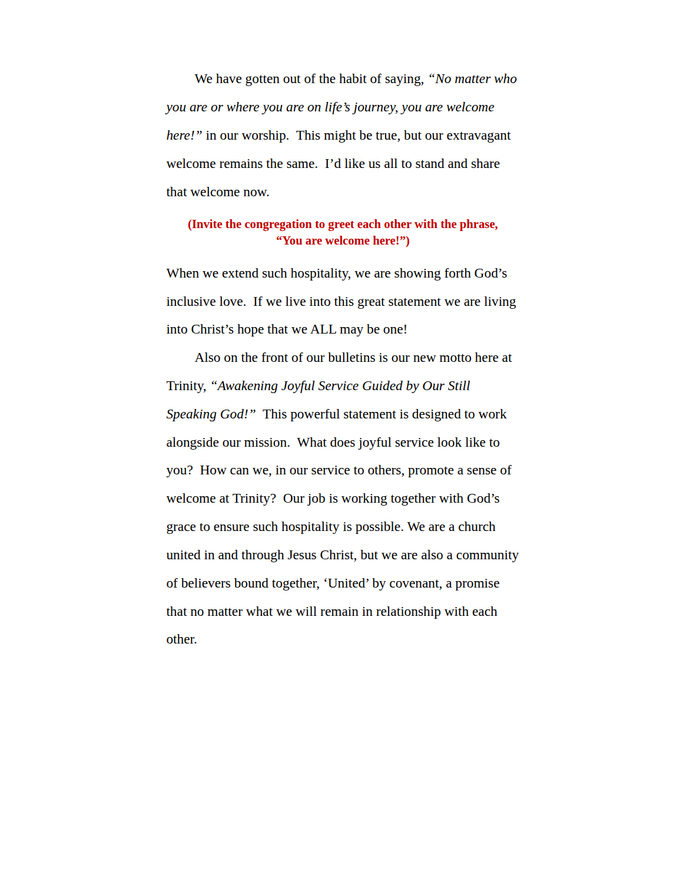We have gotten out of the habit of saying, “No matter who you are or where you are on life’s journey, you are welcome here!” in our worship. This might be true, but our extravagant welcome remains the same. I’d like us all to stand and share that welcome now.
(Invite the congregation to greet each other with the phrase,
“You are welcome here!”)
When we extend such hospitality, we are showing forth God’s inclusive love. If we live into this great statement we are living into Christ’s hope that we ALL may be one!
Also on the front of our bulletins is our new motto here at Trinity, “Awakening Joyful Service Guided by Our Still Speaking God!” This powerful statement is designed to work alongside our mission. What does joyful service look like to you? How can we, in our service to others, promote a sense of welcome at Trinity? Our job is working together with God’s grace to ensure such hospitality is possible. We are a church united in and through Jesus Christ, but we are also a community of believers bound together, ‘United’ by covenant, a promise that no matter what we will remain in relationship with each other.